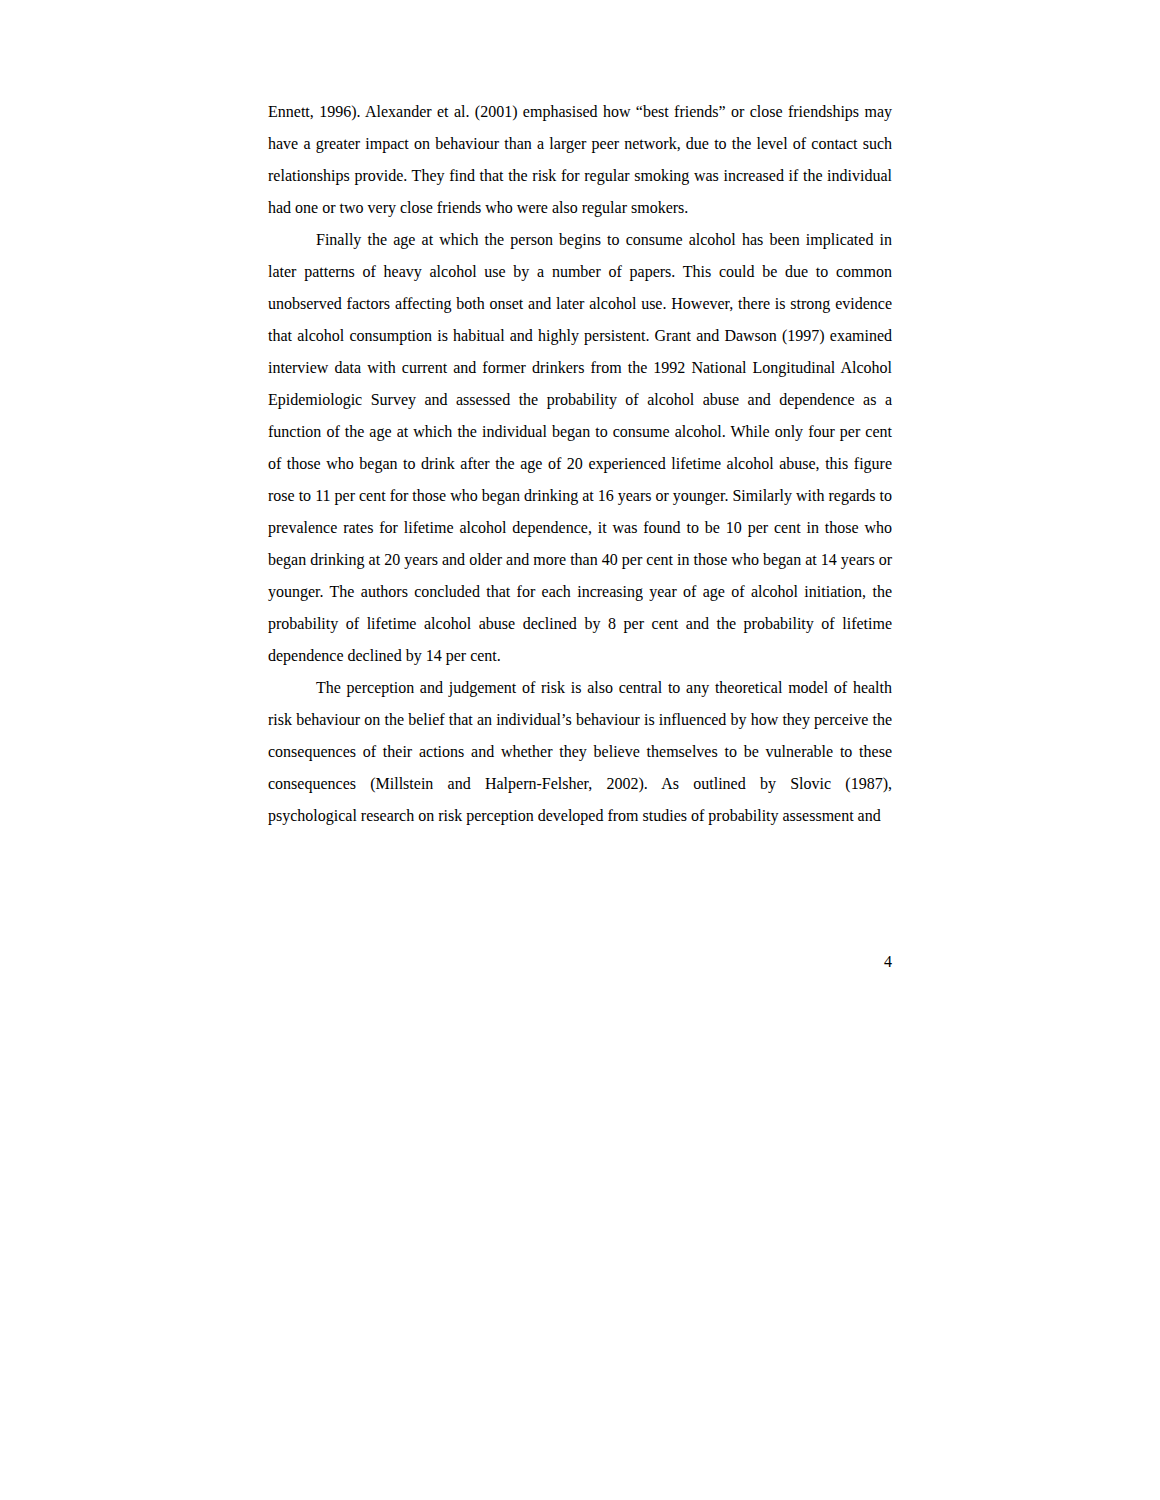Ennett, 1996). Alexander et al. (2001) emphasised how “best friends” or close friendships may have a greater impact on behaviour than a larger peer network, due to the level of contact such relationships provide. They find that the risk for regular smoking was increased if the individual had one or two very close friends who were also regular smokers.
Finally the age at which the person begins to consume alcohol has been implicated in later patterns of heavy alcohol use by a number of papers. This could be due to common unobserved factors affecting both onset and later alcohol use. However, there is strong evidence that alcohol consumption is habitual and highly persistent. Grant and Dawson (1997) examined interview data with current and former drinkers from the 1992 National Longitudinal Alcohol Epidemiologic Survey and assessed the probability of alcohol abuse and dependence as a function of the age at which the individual began to consume alcohol. While only four per cent of those who began to drink after the age of 20 experienced lifetime alcohol abuse, this figure rose to 11 per cent for those who began drinking at 16 years or younger. Similarly with regards to prevalence rates for lifetime alcohol dependence, it was found to be 10 per cent in those who began drinking at 20 years and older and more than 40 per cent in those who began at 14 years or younger. The authors concluded that for each increasing year of age of alcohol initiation, the probability of lifetime alcohol abuse declined by 8 per cent and the probability of lifetime dependence declined by 14 per cent.
The perception and judgement of risk is also central to any theoretical model of health risk behaviour on the belief that an individual’s behaviour is influenced by how they perceive the consequences of their actions and whether they believe themselves to be vulnerable to these consequences (Millstein and Halpern-Felsher, 2002). As outlined by Slovic (1987), psychological research on risk perception developed from studies of probability assessment and
4